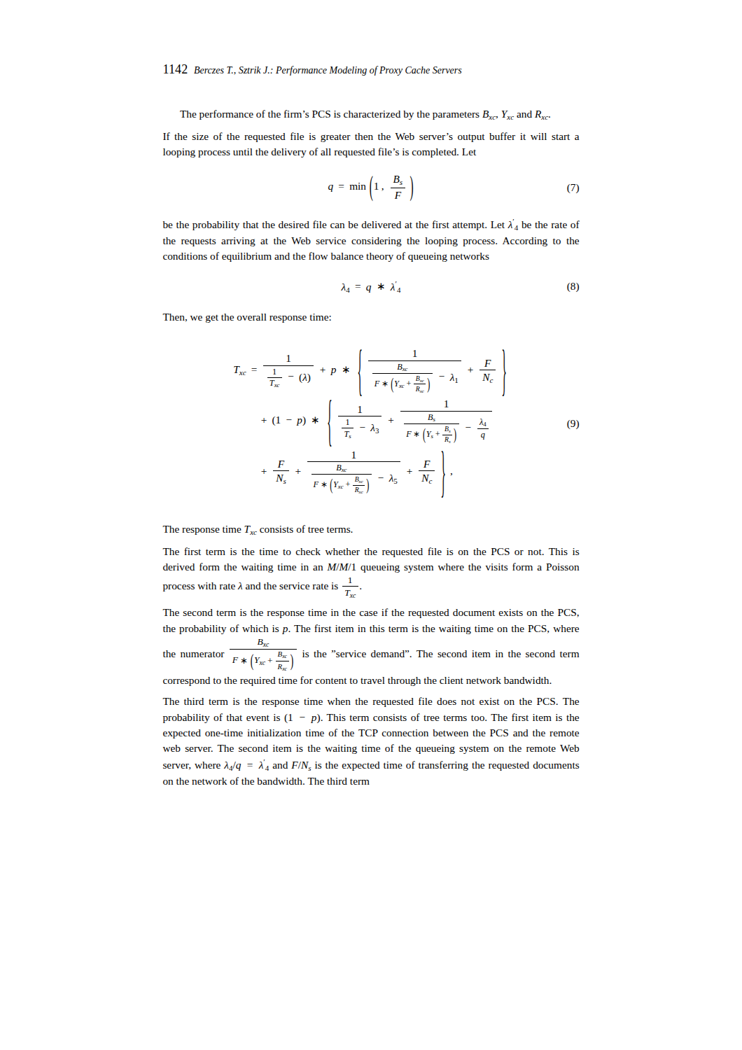1142 Berczes T., Sztrik J.: Performance Modeling of Proxy Cache Servers
The performance of the firm’s PCS is characterized by the parameters Bxc, Yxc and Rxc.
If the size of the requested file is greater then the Web server’s output buffer it will start a looping process until the delivery of all requested file’s is completed. Let
q = min (1, Bs F ) (7)
be the probability that the desired file can be delivered at the first attempt. Let λ′4 be the rate of the requests arriving at the Web service considering the looping process. According to the conditions of equilibrium and the flow balance theory of queueing networks
λ 4 = q ∗ λ′4 (8)
Then, we get the overall response time:
Txc = 11 Txc − (λ) + p ∗ { 1 Bxc F∗(Yxc+Bxc Rxc) − λ 1 + FNc } + (1 − p) ∗ { 11 Ts − λ 3 + 1 Bs F∗(Ys+Bs Rs) − λ 4 q + FNs + 1 Bxc F∗(Yxc+Bxc Rxc) − λ 5 + FNc }, (9)
The response time Txc consists of tree terms.
The first term is the time to check whether the requested file is on the PCS or not. This is derived form the waiting time in an M/M/1 queueing system where the visits form a Poisson process with rate λ and the service rate is 1 Txc.
The second term is the response time in the case if the requested document exists on the PCS, the probability of which is p. The first item in this term is the waiting time on the PCS, where the numerator Bxc F∗(Yxc+Bxc Rxc) is the ”service demand”. The second item in the second term correspond to the required time for content to travel through the client network bandwidth.
The third term is the response time when the requested file does not exist on the PCS. The probability of that event is (1 − p). This term consists of tree terms too. The first item is the expected one-time initialization time of the TCP connection between the PCS and the remote web server. The second item is the waiting time of the queueing system on the remote Web server, where λ 4/q = λ′4 and F/Ns is the expected time of transferring the requested documents on the network of the bandwidth. The third term